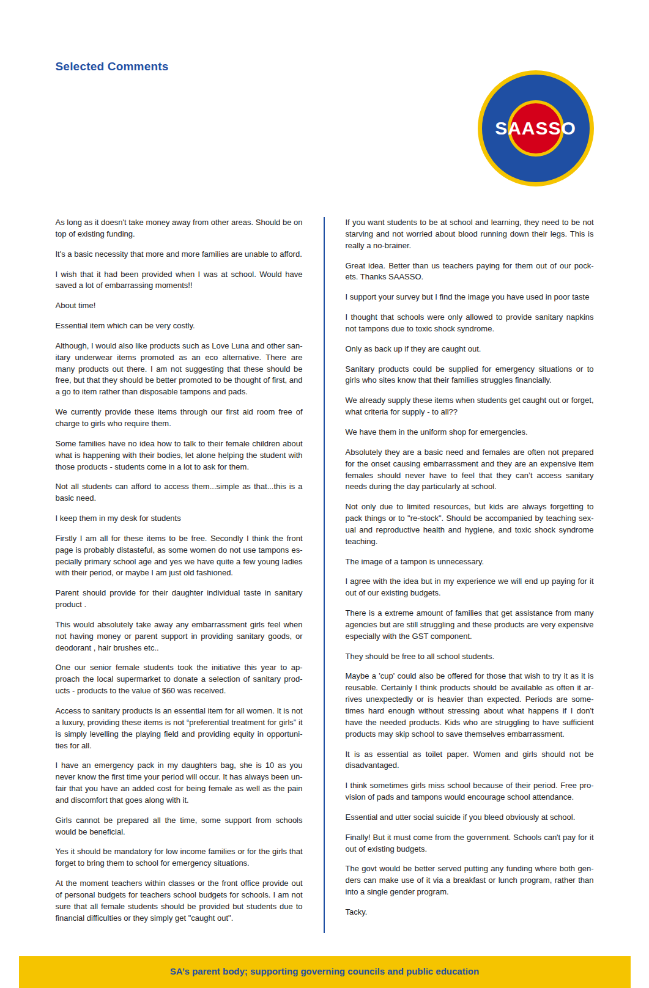Selected Comments
SAASSO
As long as it doesn't take money away from other areas. Should be on top of existing funding.
It's a basic necessity that more and more families are unable to afford.
I wish that it had been provided when I was at school. Would have saved a lot of embarrassing moments!!
About time!
Essential item which can be very costly.
Although, I would also like products such as Love Luna and other sanitary underwear items promoted as an eco alternative. There are many products out there. I am not suggesting that these should be free, but that they should be better promoted to be thought of first, and a go to item rather than disposable tampons and pads.
We currently provide these items through our first aid room free of charge to girls who require them.
Some families have no idea how to talk to their female children about what is happening with their bodies, let alone helping the student with those products - students come in a lot to ask for them.
Not all students can afford to access them...simple as that...this is a basic need.
I keep them in my desk for students
Firstly I am all for these items to be free. Secondly I think the front page is probably distasteful, as some women do not use tampons especially primary school age and yes we have quite a few young ladies with their period, or maybe I am just old fashioned.
Parent should provide for their daughter individual taste in sanitary product .
This would absolutely take away any embarrassment girls feel when not having money or parent support in providing sanitary goods, or deodorant , hair brushes etc..
One our senior female students took the initiative this year to approach the local supermarket to donate a selection of sanitary products - products to the value of $60 was received.
Access to sanitary products is an essential item for all women. It is not a luxury, providing these items is not “preferential treatment for girls” it is simply levelling the playing field and providing equity in opportunities for all.
I have an emergency pack in my daughters bag, she is 10 as you never know the first time your period will occur. It has always been unfair that you have an added cost for being female as well as the pain and discomfort that goes along with it.
Girls cannot be prepared all the time, some support from schools would be beneficial.
Yes it should be mandatory for low income families or for the girls that forget to bring them to school for emergency situations.
At the moment teachers within classes or the front office provide out of personal budgets for teachers school budgets for schools. I am not sure that all female students should be provided but students due to financial difficulties or they simply get "caught out".
If you want students to be at school and learning, they need to be not starving and not worried about blood running down their legs. This is really a no-brainer.
Great idea. Better than us teachers paying for them out of our pockets. Thanks SAASSO.
I support your survey but I find the image you have used in poor taste
I thought that schools were only allowed to provide sanitary napkins not tampons due to toxic shock syndrome.
Only as back up if they are caught out.
Sanitary products could be supplied for emergency situations or to girls who sites know that their families struggles financially.
We already supply these items when students get caught out or forget, what criteria for supply - to all??
We have them in the uniform shop for emergencies.
Absolutely they are a basic need and females are often not prepared for the onset causing embarrassment and they are an expensive item females should never have to feel that they can’t access sanitary needs during the day particularly at school.
Not only due to limited resources, but kids are always forgetting to pack things or to "re-stock". Should be accompanied by teaching sexual and reproductive health and hygiene, and toxic shock syndrome teaching.
The image of a tampon is unnecessary.
I agree with the idea but in my experience we will end up paying for it out of our existing budgets.
There is a extreme amount of families that get assistance from many agencies but are still struggling and these products are very expensive especially with the GST component.
They should be free to all school students.
Maybe a 'cup' could also be offered for those that wish to try it as it is reusable. Certainly I think products should be available as often it arrives unexpectedly or is heavier than expected. Periods are sometimes hard enough without stressing about what happens if I don't have the needed products. Kids who are struggling to have sufficient products may skip school to save themselves embarrassment.
It is as essential as toilet paper. Women and girls should not be disadvantaged.
I think sometimes girls miss school because of their period. Free provision of pads and tampons would encourage school attendance.
Essential and utter social suicide if you bleed obviously at school.
Finally! But it must come from the government. Schools can't pay for it out of existing budgets.
The govt would be better served putting any funding where both genders can make use of it via a breakfast or lunch program, rather than into a single gender program.
Tacky.
SA’s parent body; supporting governing councils and public education